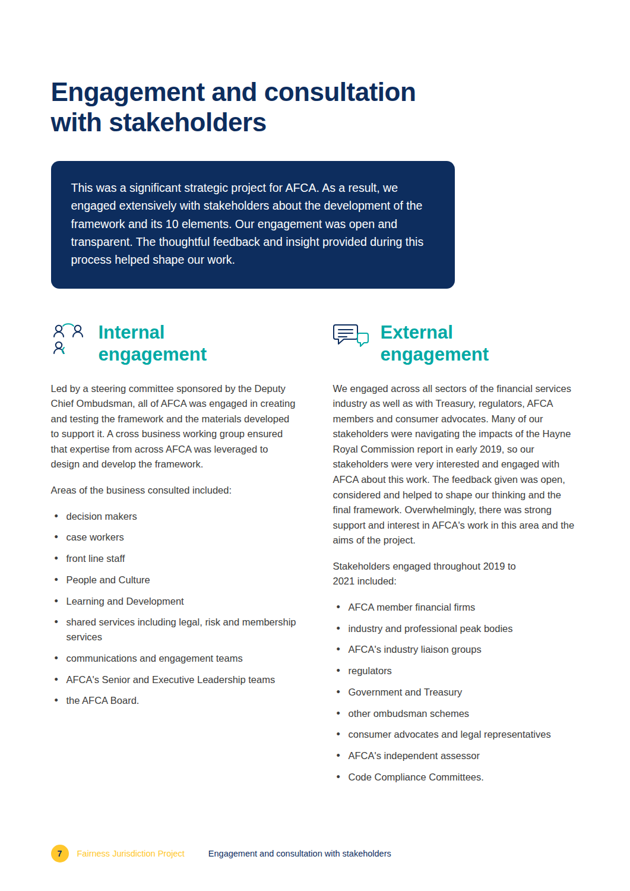Engagement and consultation
with stakeholders
This was a significant strategic project for AFCA. As a result, we engaged extensively with stakeholders about the development of the framework and its 10 elements. Our engagement was open and transparent. The thoughtful feedback and insight provided during this process helped shape our work.
Internal
engagement
Led by a steering committee sponsored by the Deputy Chief Ombudsman, all of AFCA was engaged in creating and testing the framework and the materials developed to support it. A cross business working group ensured that expertise from across AFCA was leveraged to design and develop the framework.
Areas of the business consulted included:
decision makers
case workers
front line staff
People and Culture
Learning and Development
shared services including legal, risk and membership services
communications and engagement teams
AFCA's Senior and Executive Leadership teams
the AFCA Board.
External
engagement
We engaged across all sectors of the financial services industry as well as with Treasury, regulators, AFCA members and consumer advocates. Many of our stakeholders were navigating the impacts of the Hayne Royal Commission report in early 2019, so our stakeholders were very interested and engaged with AFCA about this work. The feedback given was open, considered and helped to shape our thinking and the final framework. Overwhelmingly, there was strong support and interest in AFCA's work in this area and the aims of the project.
Stakeholders engaged throughout 2019 to
2021 included:
AFCA member financial firms
industry and professional peak bodies
AFCA's industry liaison groups
regulators
Government and Treasury
other ombudsman schemes
consumer advocates and legal representatives
AFCA's independent assessor
Code Compliance Committees.
7
Fairness Jurisdiction Project
Engagement and consultation with stakeholders